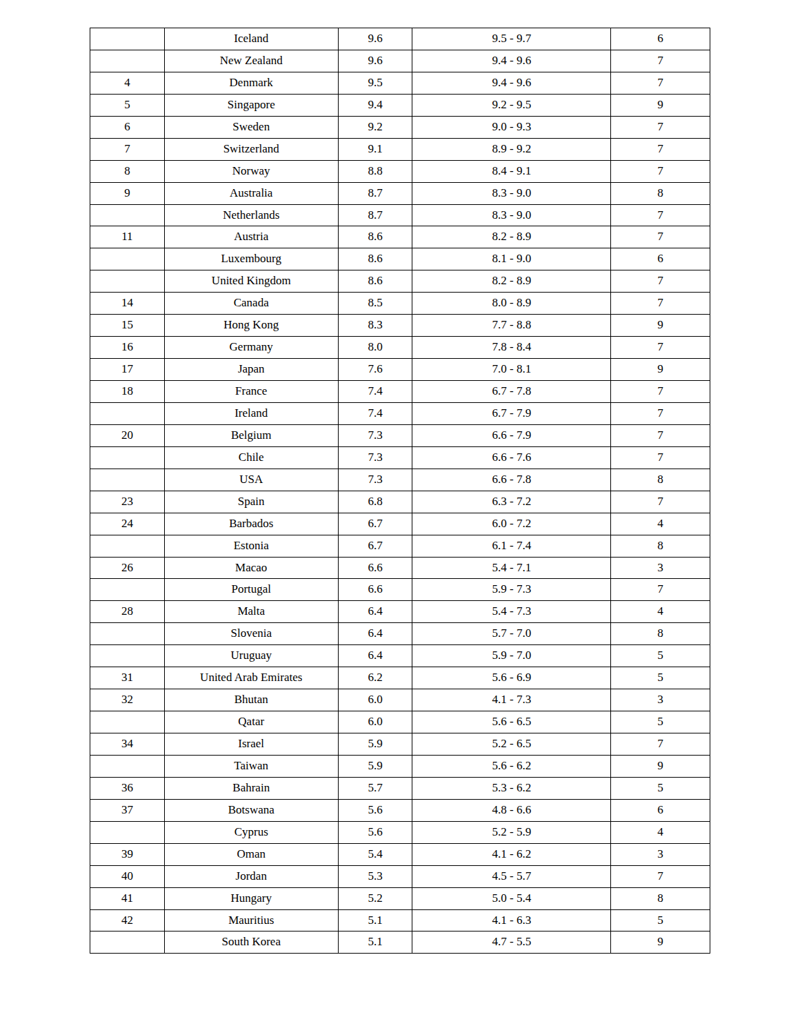| | Iceland | 9.6 | 9.5 - 9.7 | 6 |
| | New Zealand | 9.6 | 9.4 - 9.6 | 7 |
| 4 | Denmark | 9.5 | 9.4 - 9.6 | 7 |
| 5 | Singapore | 9.4 | 9.2 - 9.5 | 9 |
| 6 | Sweden | 9.2 | 9.0 - 9.3 | 7 |
| 7 | Switzerland | 9.1 | 8.9 - 9.2 | 7 |
| 8 | Norway | 8.8 | 8.4 - 9.1 | 7 |
| 9 | Australia | 8.7 | 8.3 - 9.0 | 8 |
| | Netherlands | 8.7 | 8.3 - 9.0 | 7 |
| 11 | Austria | 8.6 | 8.2 - 8.9 | 7 |
| | Luxembourg | 8.6 | 8.1 - 9.0 | 6 |
| | United Kingdom | 8.6 | 8.2 - 8.9 | 7 |
| 14 | Canada | 8.5 | 8.0 - 8.9 | 7 |
| 15 | Hong Kong | 8.3 | 7.7 - 8.8 | 9 |
| 16 | Germany | 8.0 | 7.8 - 8.4 | 7 |
| 17 | Japan | 7.6 | 7.0 - 8.1 | 9 |
| 18 | France | 7.4 | 6.7 - 7.8 | 7 |
| | Ireland | 7.4 | 6.7 - 7.9 | 7 |
| 20 | Belgium | 7.3 | 6.6 - 7.9 | 7 |
| | Chile | 7.3 | 6.6 - 7.6 | 7 |
| | USA | 7.3 | 6.6 - 7.8 | 8 |
| 23 | Spain | 6.8 | 6.3 - 7.2 | 7 |
| 24 | Barbados | 6.7 | 6.0 - 7.2 | 4 |
| | Estonia | 6.7 | 6.1 - 7.4 | 8 |
| 26 | Macao | 6.6 | 5.4 - 7.1 | 3 |
| | Portugal | 6.6 | 5.9 - 7.3 | 7 |
| 28 | Malta | 6.4 | 5.4 - 7.3 | 4 |
| | Slovenia | 6.4 | 5.7 - 7.0 | 8 |
| | Uruguay | 6.4 | 5.9 - 7.0 | 5 |
| 31 | United Arab Emirates | 6.2 | 5.6 - 6.9 | 5 |
| 32 | Bhutan | 6.0 | 4.1 - 7.3 | 3 |
| | Qatar | 6.0 | 5.6 - 6.5 | 5 |
| 34 | Israel | 5.9 | 5.2 - 6.5 | 7 |
| | Taiwan | 5.9 | 5.6 - 6.2 | 9 |
| 36 | Bahrain | 5.7 | 5.3 - 6.2 | 5 |
| 37 | Botswana | 5.6 | 4.8 - 6.6 | 6 |
| | Cyprus | 5.6 | 5.2 - 5.9 | 4 |
| 39 | Oman | 5.4 | 4.1 - 6.2 | 3 |
| 40 | Jordan | 5.3 | 4.5 - 5.7 | 7 |
| 41 | Hungary | 5.2 | 5.0 - 5.4 | 8 |
| 42 | Mauritius | 5.1 | 4.1 - 6.3 | 5 |
| | South Korea | 5.1 | 4.7 - 5.5 | 9 |